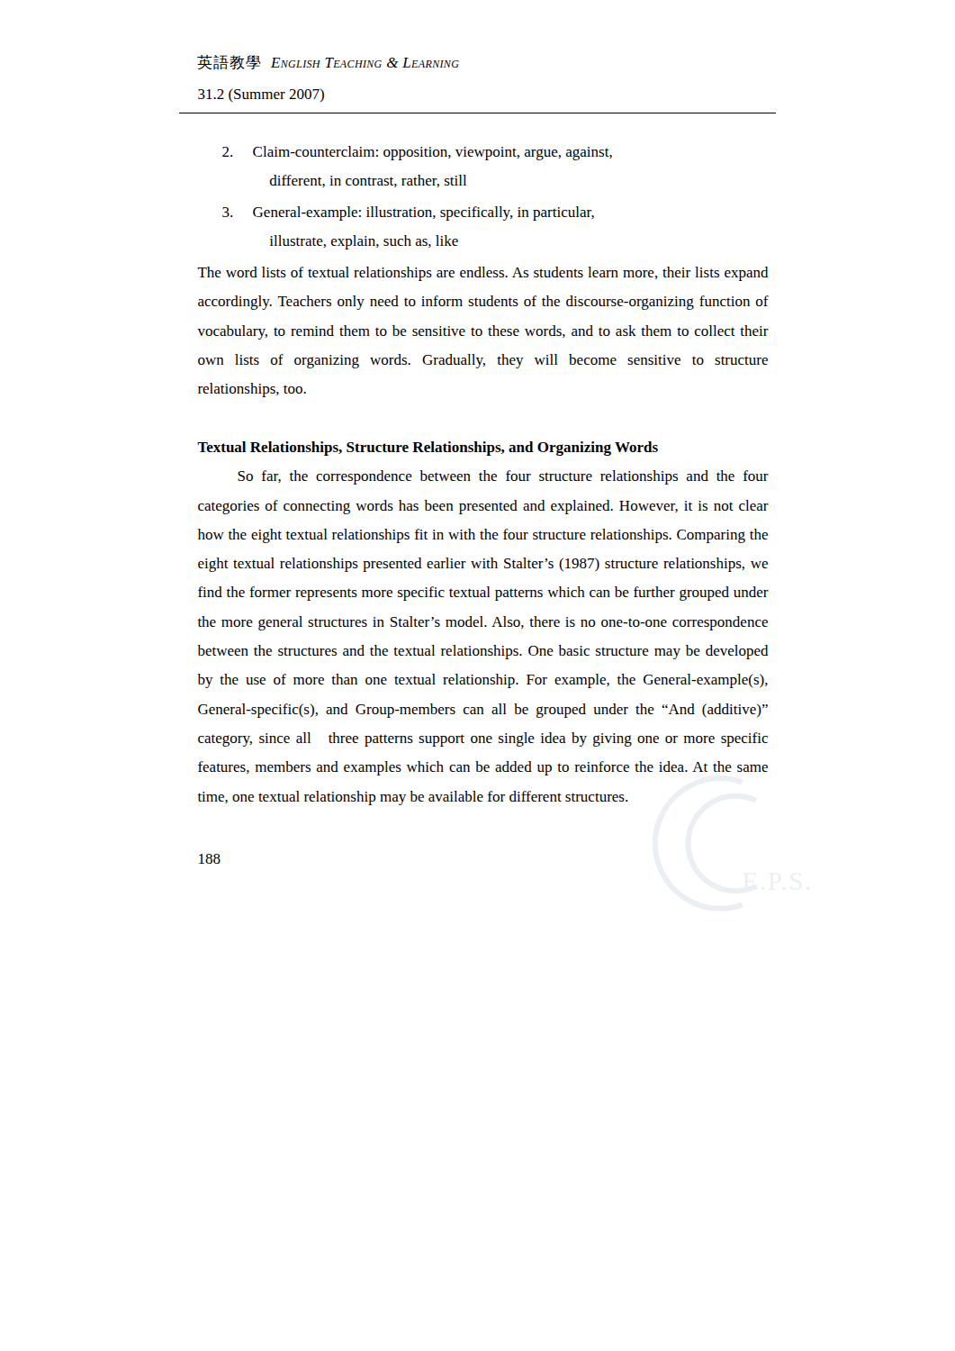英語教學 English Teaching & Learning
31.2 (Summer 2007)
2. Claim-counterclaim: opposition, viewpoint, argue, against, different, in contrast, rather, still
3. General-example: illustration, specifically, in particular, illustrate, explain, such as, like
The word lists of textual relationships are endless. As students learn more, their lists expand accordingly. Teachers only need to inform students of the discourse-organizing function of vocabulary, to remind them to be sensitive to these words, and to ask them to collect their own lists of organizing words. Gradually, they will become sensitive to structure relationships, too.
Textual Relationships, Structure Relationships, and Organizing Words
So far, the correspondence between the four structure relationships and the four categories of connecting words has been presented and explained. However, it is not clear how the eight textual relationships fit in with the four structure relationships. Comparing the eight textual relationships presented earlier with Stalter’s (1987) structure relationships, we find the former represents more specific textual patterns which can be further grouped under the more general structures in Stalter’s model. Also, there is no one-to-one correspondence between the structures and the textual relationships. One basic structure may be developed by the use of more than one textual relationship. For example, the General-example(s), General-specific(s), and Group-members can all be grouped under the “And (additive)” category, since all three patterns support one single idea by giving one or more specific features, members and examples which can be added up to reinforce the idea. At the same time, one textual relationship may be available for different structures.
188
E.P.S.